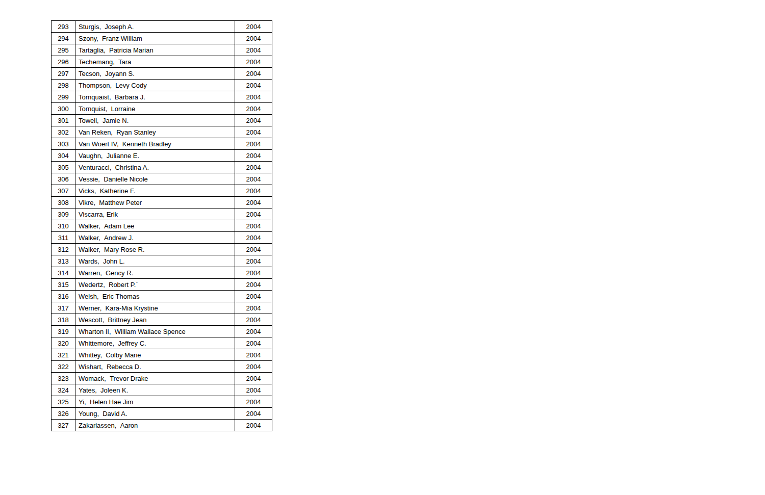| 293 | Sturgis, Joseph A. | 2004 |
| 294 | Szony, Franz William | 2004 |
| 295 | Tartaglia, Patricia Marian | 2004 |
| 296 | Techemang, Tara | 2004 |
| 297 | Tecson, Joyann S. | 2004 |
| 298 | Thompson, Levy Cody | 2004 |
| 299 | Tornquaist, Barbara J. | 2004 |
| 300 | Tornquist, Lorraine | 2004 |
| 301 | Towell, Jamie N. | 2004 |
| 302 | Van Reken, Ryan Stanley | 2004 |
| 303 | Van Woert IV, Kenneth Bradley | 2004 |
| 304 | Vaughn, Julianne E. | 2004 |
| 305 | Venturacci, Christina A. | 2004 |
| 306 | Vessie, Danielle Nicole | 2004 |
| 307 | Vicks, Katherine F. | 2004 |
| 308 | Vikre, Matthew Peter | 2004 |
| 309 | Viscarra, Erik | 2004 |
| 310 | Walker, Adam Lee | 2004 |
| 311 | Walker, Andrew J. | 2004 |
| 312 | Walker, Mary Rose R. | 2004 |
| 313 | Wards, John L. | 2004 |
| 314 | Warren, Gency R. | 2004 |
| 315 | Wedertz, Robert P.` | 2004 |
| 316 | Welsh, Eric Thomas | 2004 |
| 317 | Werner, Kara-Mia Krystine | 2004 |
| 318 | Wescott, Brittney Jean | 2004 |
| 319 | Wharton II, William Wallace Spence | 2004 |
| 320 | Whittemore, Jeffrey C. | 2004 |
| 321 | Whittey, Colby Marie | 2004 |
| 322 | Wishart, Rebecca D. | 2004 |
| 323 | Womack, Trevor Drake | 2004 |
| 324 | Yates, Joleen K. | 2004 |
| 325 | Yi, Helen Hae Jim | 2004 |
| 326 | Young, David A. | 2004 |
| 327 | Zakariassen, Aaron | 2004 |